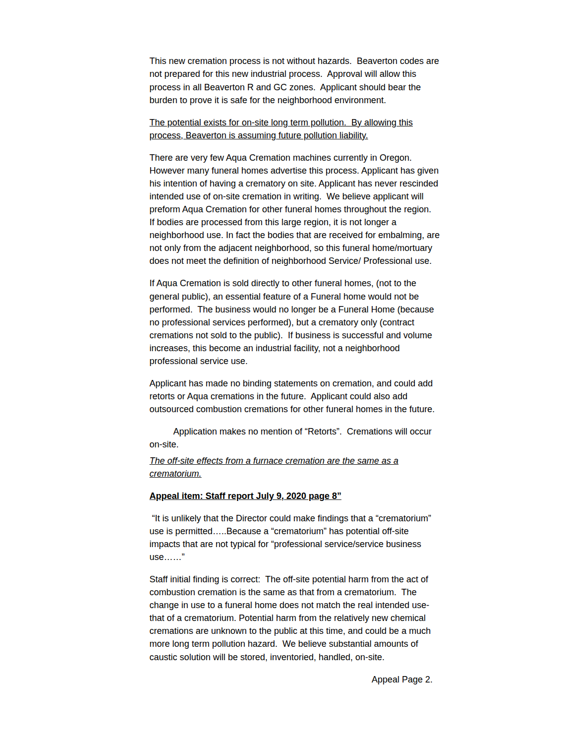This new cremation process is not without hazards. Beaverton codes are not prepared for this new industrial process. Approval will allow this process in all Beaverton R and GC zones. Applicant should bear the burden to prove it is safe for the neighborhood environment.
The potential exists for on-site long term pollution. By allowing this process, Beaverton is assuming future pollution liability.
There are very few Aqua Cremation machines currently in Oregon. However many funeral homes advertise this process. Applicant has given his intention of having a crematory on site. Applicant has never rescinded intended use of on-site cremation in writing. We believe applicant will preform Aqua Cremation for other funeral homes throughout the region. If bodies are processed from this large region, it is not longer a neighborhood use. In fact the bodies that are received for embalming, are not only from the adjacent neighborhood, so this funeral home/mortuary does not meet the definition of neighborhood Service/ Professional use.
If Aqua Cremation is sold directly to other funeral homes, (not to the general public), an essential feature of a Funeral home would not be performed. The business would no longer be a Funeral Home (because no professional services performed), but a crematory only (contract cremations not sold to the public). If business is successful and volume increases, this become an industrial facility, not a neighborhood professional service use.
Applicant has made no binding statements on cremation, and could add retorts or Aqua cremations in the future. Applicant could also add outsourced combustion cremations for other funeral homes in the future.
Application makes no mention of “Retorts”. Cremations will occur on-site.
The off-site effects from a furnace cremation are the same as a crematorium.
Appeal item: Staff report July 9, 2020 page 8”
“It is unlikely that the Director could make findings that a “crematorium” use is permitted…..Because a “crematorium” has potential off-site impacts that are not typical for “professional service/service business use……”
Staff initial finding is correct: The off-site potential harm from the act of combustion cremation is the same as that from a crematorium. The change in use to a funeral home does not match the real intended use- that of a crematorium. Potential harm from the relatively new chemical cremations are unknown to the public at this time, and could be a much more long term pollution hazard. We believe substantial amounts of caustic solution will be stored, inventoried, handled, on-site.
Appeal Page 2.